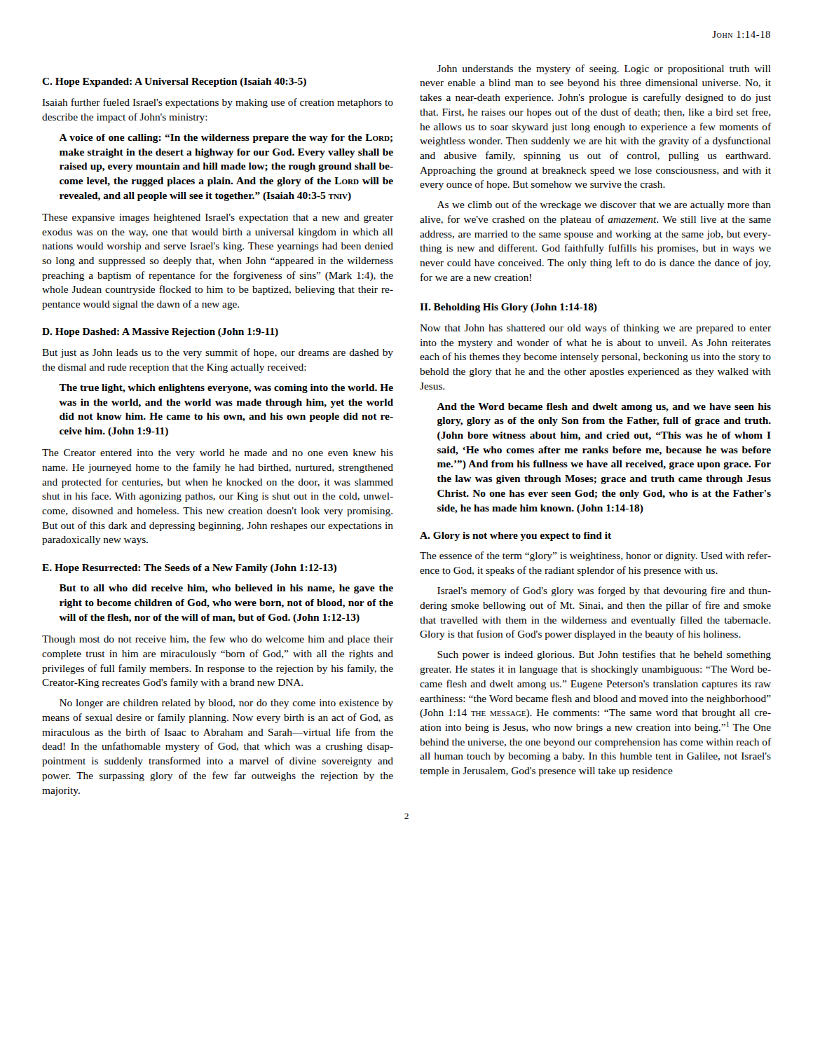John 1:14-18
C. Hope Expanded: A Universal Reception (Isaiah 40:3-5)
Isaiah further fueled Israel's expectations by making use of creation metaphors to describe the impact of John's ministry:
A voice of one calling: “In the wilderness prepare the way for the Lord; make straight in the desert a highway for our God. Every valley shall be raised up, every mountain and hill made low; the rough ground shall become level, the rugged places a plain. And the glory of the Lord will be revealed, and all people will see it together.” (Isaiah 40:3-5 tniv)
These expansive images heightened Israel's expectation that a new and greater exodus was on the way, one that would birth a universal kingdom in which all nations would worship and serve Israel's king. These yearnings had been denied so long and suppressed so deeply that, when John “appeared in the wilderness preaching a baptism of repentance for the forgiveness of sins” (Mark 1:4), the whole Judean countryside flocked to him to be baptized, believing that their repentance would signal the dawn of a new age.
D. Hope Dashed: A Massive Rejection (John 1:9-11)
But just as John leads us to the very summit of hope, our dreams are dashed by the dismal and rude reception that the King actually received:
The true light, which enlightens everyone, was coming into the world. He was in the world, and the world was made through him, yet the world did not know him. He came to his own, and his own people did not receive him. (John 1:9-11)
The Creator entered into the very world he made and no one even knew his name. He journeyed home to the family he had birthed, nurtured, strengthened and protected for centuries, but when he knocked on the door, it was slammed shut in his face. With agonizing pathos, our King is shut out in the cold, unwelcome, disowned and homeless. This new creation doesn't look very promising. But out of this dark and depressing beginning, John reshapes our expectations in paradoxically new ways.
E. Hope Resurrected: The Seeds of a New Family (John 1:12-13)
But to all who did receive him, who believed in his name, he gave the right to become children of God, who were born, not of blood, nor of the will of the flesh, nor of the will of man, but of God. (John 1:12-13)
Though most do not receive him, the few who do welcome him and place their complete trust in him are miraculously “born of God,” with all the rights and privileges of full family members. In response to the rejection by his family, the Creator-King recreates God's family with a brand new DNA.
No longer are children related by blood, nor do they come into existence by means of sexual desire or family planning. Now every birth is an act of God, as miraculous as the birth of Isaac to Abraham and Sarah—virtual life from the dead! In the unfathomable mystery of God, that which was a crushing disappointment is suddenly transformed into a marvel of divine sovereignty and power. The surpassing glory of the few far outweighs the rejection by the majority.
John understands the mystery of seeing. Logic or propositional truth will never enable a blind man to see beyond his three dimensional universe. No, it takes a near-death experience. John's prologue is carefully designed to do just that. First, he raises our hopes out of the dust of death; then, like a bird set free, he allows us to soar skyward just long enough to experience a few moments of weightless wonder. Then suddenly we are hit with the gravity of a dysfunctional and abusive family, spinning us out of control, pulling us earthward. Approaching the ground at breakneck speed we lose consciousness, and with it every ounce of hope. But somehow we survive the crash.
As we climb out of the wreckage we discover that we are actually more than alive, for we've crashed on the plateau of amazement. We still live at the same address, are married to the same spouse and working at the same job, but everything is new and different. God faithfully fulfills his promises, but in ways we never could have conceived. The only thing left to do is dance the dance of joy, for we are a new creation!
II. Beholding His Glory (John 1:14-18)
Now that John has shattered our old ways of thinking we are prepared to enter into the mystery and wonder of what he is about to unveil. As John reiterates each of his themes they become intensely personal, beckoning us into the story to behold the glory that he and the other apostles experienced as they walked with Jesus.
And the Word became flesh and dwelt among us, and we have seen his glory, glory as of the only Son from the Father, full of grace and truth. (John bore witness about him, and cried out, “This was he of whom I said, ‘He who comes after me ranks before me, because he was before me.’”) And from his fullness we have all received, grace upon grace. For the law was given through Moses; grace and truth came through Jesus Christ. No one has ever seen God; the only God, who is at the Father's side, he has made him known. (John 1:14-18)
A. Glory is not where you expect to find it
The essence of the term “glory” is weightiness, honor or dignity. Used with reference to God, it speaks of the radiant splendor of his presence with us.
Israel's memory of God's glory was forged by that devouring fire and thundering smoke bellowing out of Mt. Sinai, and then the pillar of fire and smoke that travelled with them in the wilderness and eventually filled the tabernacle. Glory is that fusion of God's power displayed in the beauty of his holiness.
Such power is indeed glorious. But John testifies that he beheld something greater. He states it in language that is shockingly unambiguous: “The Word became flesh and dwelt among us.” Eugene Peterson's translation captures its raw earthiness: “the Word became flesh and blood and moved into the neighborhood” (John 1:14 the message). He comments: “The same word that brought all creation into being is Jesus, who now brings a new creation into being.”1 The One behind the universe, the one beyond our comprehension has come within reach of all human touch by becoming a baby. In this humble tent in Galilee, not Israel's temple in Jerusalem, God's presence will take up residence
2